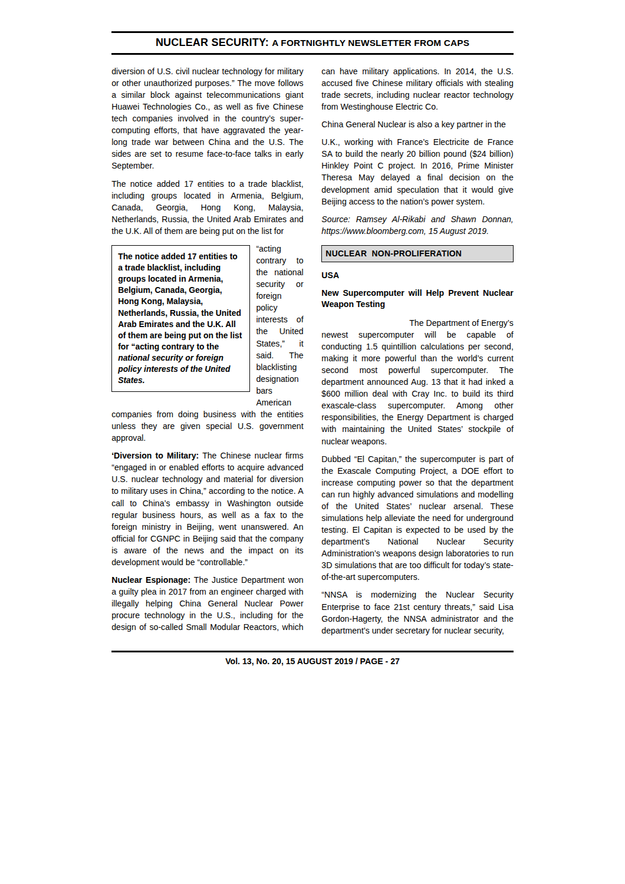NUCLEAR SECURITY: A FORTNIGHTLY NEWSLETTER FROM CAPS
diversion of U.S. civil nuclear technology for military or other unauthorized purposes.” The move follows a similar block against telecommunications giant Huawei Technologies Co., as well as five Chinese tech companies involved in the country’s super-computing efforts, that have aggravated the year-long trade war between China and the U.S. The sides are set to resume face-to-face talks in early September.
The notice added 17 entities to a trade blacklist, including groups located in Armenia, Belgium, Canada, Georgia, Hong Kong, Malaysia, Netherlands, Russia, the United Arab Emirates and the U.K. All of them are being put on the list for
The notice added 17 entities to a trade blacklist, including groups located in Armenia, Belgium, Canada, Georgia, Hong Kong, Malaysia, Netherlands, Russia, the United Arab Emirates and the U.K. All of them are being put on the list for “acting contrary to the national security or foreign policy interests of the United States.
“acting contrary to the national security or foreign policy interests of the United States,” it said. The blacklisting designation bars American companies from doing business with the entities unless they are given special U.S. government approval.
‘Diversion to Military: The Chinese nuclear firms “engaged in or enabled efforts to acquire advanced U.S. nuclear technology and material for diversion to military uses in China,” according to the notice. A call to China’s embassy in Washington outside regular business hours, as well as a fax to the foreign ministry in Beijing, went unanswered. An official for CGNPC in Beijing said that the company is aware of the news and the impact on its development would be “controllable.”
Nuclear Espionage: The Justice Department won a guilty plea in 2017 from an engineer charged with illegally helping China General Nuclear Power procure technology in the U.S., including for the design of so-called Small Modular Reactors, which can have military applications. In 2014, the U.S. accused five Chinese military officials with stealing trade secrets, including nuclear reactor technology from Westinghouse Electric Co.
China General Nuclear is also a key partner in the
U.K., working with France’s Electricite de France SA to build the nearly 20 billion pound ($24 billion) Hinkley Point C project. In 2016, Prime Minister Theresa May delayed a final decision on the development amid speculation that it would give Beijing access to the nation’s power system.
Source: Ramsey Al-Rikabi and Shawn Donnan, https://www.bloomberg.com, 15 August 2019.
NUCLEAR NON-PROLIFERATION
USA
New Supercomputer will Help Prevent Nuclear Weapon Testing
The Department of Energy’s newest supercomputer will be capable of conducting 1.5 quintillion calculations per second, making it more powerful than the world’s current second most powerful supercomputer. The department announced Aug. 13 that it had inked a $600 million deal with Cray Inc. to build its third exascale-class supercomputer. Among other responsibilities, the Energy Department is charged with maintaining the United States’ stockpile of nuclear weapons.
Dubbed “El Capitan,” the supercomputer is part of the Exascale Computing Project, a DOE effort to increase computing power so that the department can run highly advanced simulations and modelling of the United States’ nuclear arsenal. These simulations help alleviate the need for underground testing. El Capitan is expected to be used by the department’s National Nuclear Security Administration’s weapons design laboratories to run 3D simulations that are too difficult for today’s state-of-the-art supercomputers.
“NNSA is modernizing the Nuclear Security Enterprise to face 21st century threats,” said Lisa Gordon-Hagerty, the NNSA administrator and the department’s under secretary for nuclear security,
Vol. 13, No. 20, 15 AUGUST 2019 / PAGE - 27